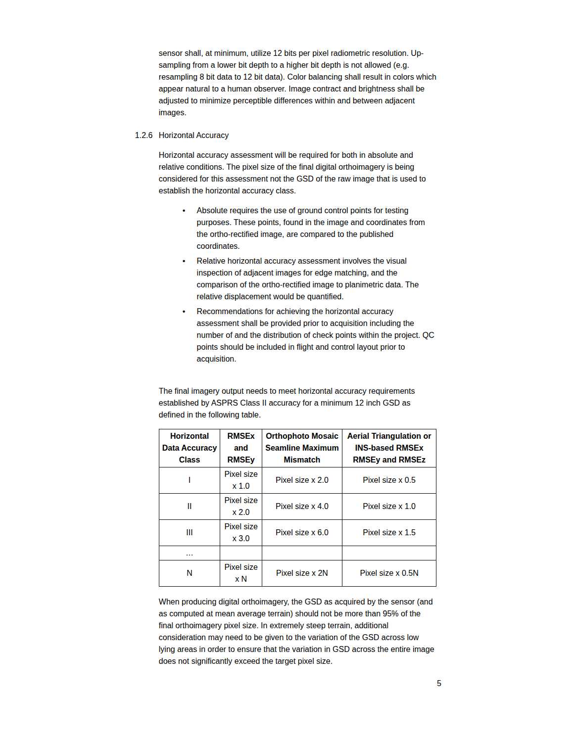sensor shall, at minimum, utilize 12 bits per pixel radiometric resolution. Up-sampling from a lower bit depth to a higher bit depth is not allowed (e.g. resampling 8 bit data to 12 bit data). Color balancing shall result in colors which appear natural to a human observer. Image contract and brightness shall be adjusted to minimize perceptible differences within and between adjacent images.
1.2.6 Horizontal Accuracy
Horizontal accuracy assessment will be required for both in absolute and relative conditions. The pixel size of the final digital orthoimagery is being considered for this assessment not the GSD of the raw image that is used to establish the horizontal accuracy class.
Absolute requires the use of ground control points for testing purposes. These points, found in the image and coordinates from the ortho-rectified image, are compared to the published coordinates.
Relative horizontal accuracy assessment involves the visual inspection of adjacent images for edge matching, and the comparison of the ortho-rectified image to planimetric data. The relative displacement would be quantified.
Recommendations for achieving the horizontal accuracy assessment shall be provided prior to acquisition including the number of and the distribution of check points within the project. QC points should be included in flight and control layout prior to acquisition.
The final imagery output needs to meet horizontal accuracy requirements established by ASPRS Class II accuracy for a minimum 12 inch GSD as defined in the following table.
| Horizontal Data Accuracy Class | RMSEx and RMSEy | Orthophoto Mosaic Seamline Maximum Mismatch | Aerial Triangulation or INS-based RMSEx RMSEy and RMSEz |
| --- | --- | --- | --- |
| I | Pixel size x 1.0 | Pixel size x 2.0 | Pixel size x 0.5 |
| II | Pixel size x 2.0 | Pixel size x 4.0 | Pixel size x 1.0 |
| III | Pixel size x 3.0 | Pixel size x 6.0 | Pixel size x 1.5 |
| … | | | |
| N | Pixel size x N | Pixel size x 2N | Pixel size x 0.5N |
When producing digital orthoimagery, the GSD as acquired by the sensor (and as computed at mean average terrain) should not be more than 95% of the final orthoimagery pixel size. In extremely steep terrain, additional consideration may need to be given to the variation of the GSD across low lying areas in order to ensure that the variation in GSD across the entire image does not significantly exceed the target pixel size.
5